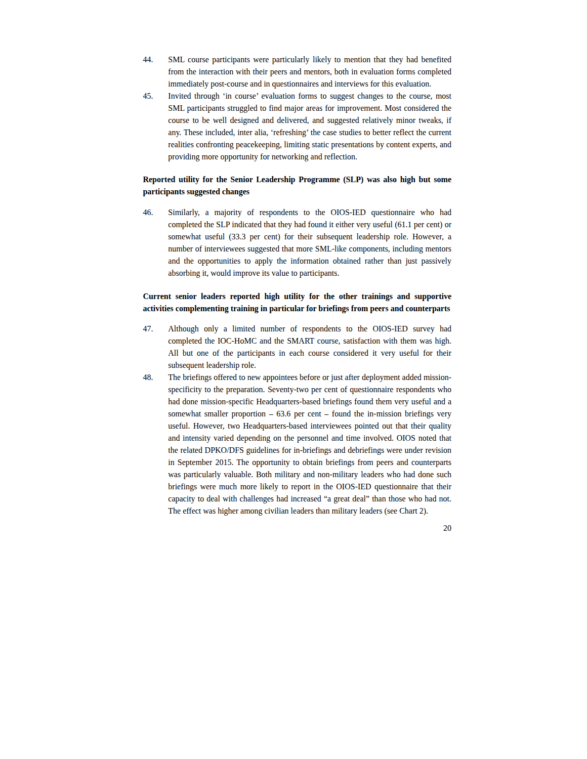44.
SML course participants were particularly likely to mention that they had benefited from the interaction with their peers and mentors, both in evaluation forms completed immediately post-course and in questionnaires and interviews for this evaluation.
45.
Invited through ‘in course’ evaluation forms to suggest changes to the course, most SML participants struggled to find major areas for improvement. Most considered the course to be well designed and delivered, and suggested relatively minor tweaks, if any. These included, inter alia, ‘refreshing’ the case studies to better reflect the current realities confronting peacekeeping, limiting static presentations by content experts, and providing more opportunity for networking and reflection.
Reported utility for the Senior Leadership Programme (SLP) was also high but some participants suggested changes
46.
Similarly, a majority of respondents to the OIOS-IED questionnaire who had completed the SLP indicated that they had found it either very useful (61.1 per cent) or somewhat useful (33.3 per cent) for their subsequent leadership role. However, a number of interviewees suggested that more SML-like components, including mentors and the opportunities to apply the information obtained rather than just passively absorbing it, would improve its value to participants.
Current senior leaders reported high utility for the other trainings and supportive activities complementing training in particular for briefings from peers and counterparts
47.
Although only a limited number of respondents to the OIOS-IED survey had completed the IOC-HoMC and the SMART course, satisfaction with them was high. All but one of the participants in each course considered it very useful for their subsequent leadership role.
48.
The briefings offered to new appointees before or just after deployment added mission-specificity to the preparation. Seventy-two per cent of questionnaire respondents who had done mission-specific Headquarters-based briefings found them very useful and a somewhat smaller proportion – 63.6 per cent – found the in-mission briefings very useful. However, two Headquarters-based interviewees pointed out that their quality and intensity varied depending on the personnel and time involved. OIOS noted that the related DPKO/DFS guidelines for in-briefings and debriefings were under revision in September 2015. The opportunity to obtain briefings from peers and counterparts was particularly valuable. Both military and non-military leaders who had done such briefings were much more likely to report in the OIOS-IED questionnaire that their capacity to deal with challenges had increased “a great deal” than those who had not. The effect was higher among civilian leaders than military leaders (see Chart 2).
20